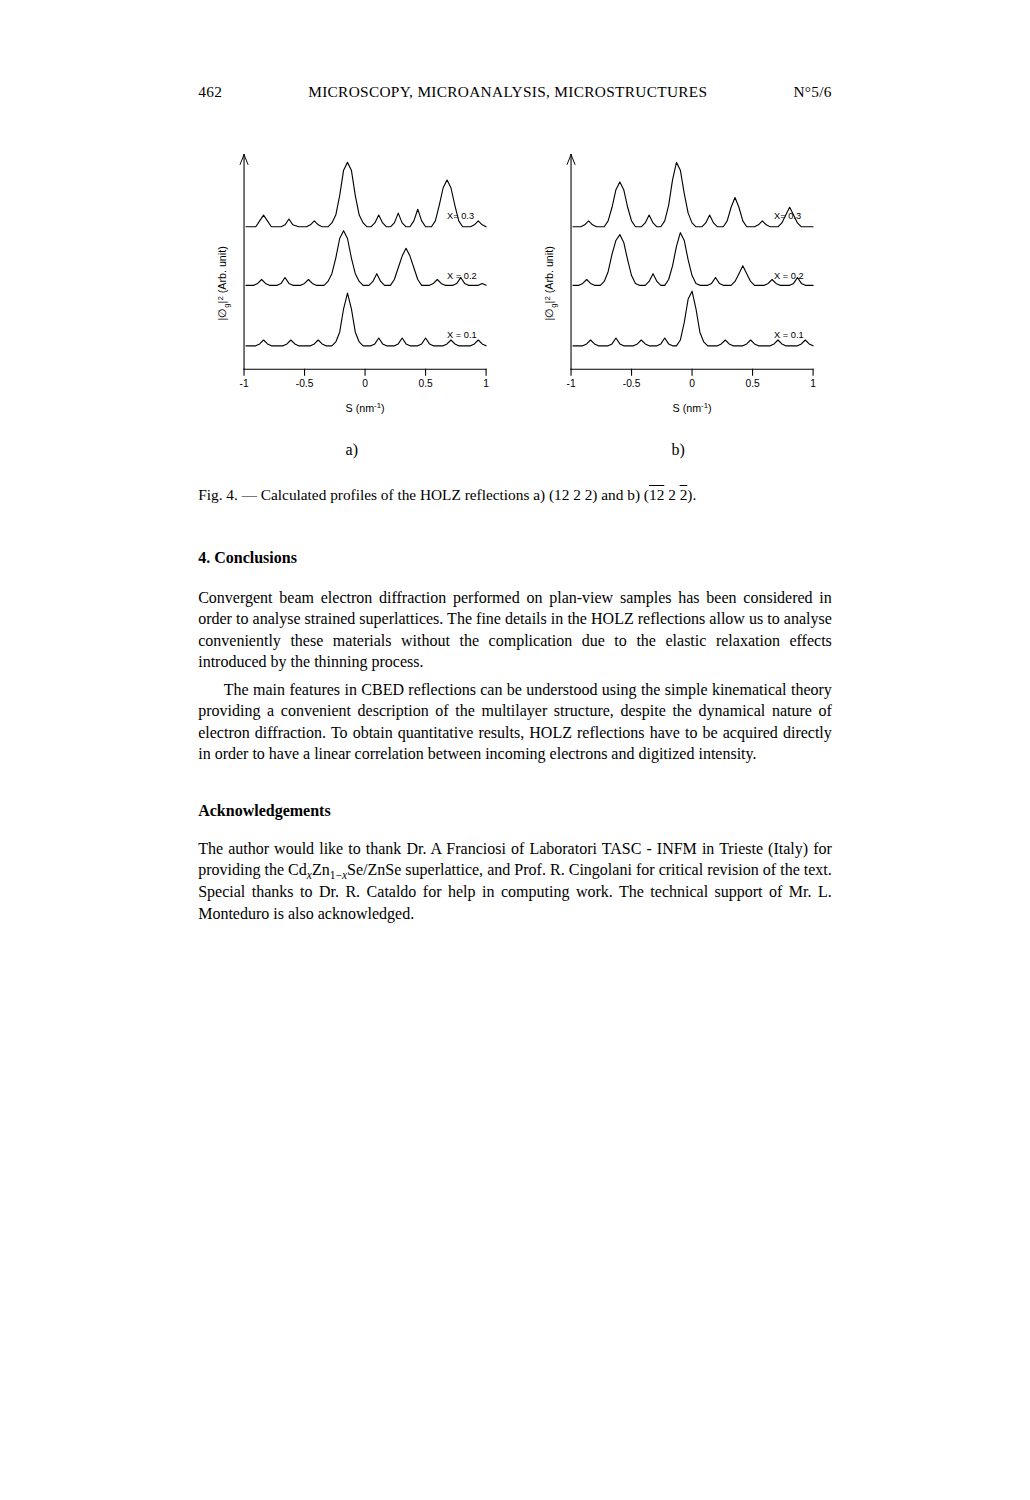462 MICROSCOPY, MICROANALYSIS, MICROSTRUCTURES N°5/6
X= 0.3 X = 0.2 X = 0.1 -1 -0.5 0 0.5 1 S (nm-1) |∅g|2 (Arb. unit)
a)
X= 0.3 X = 0.2 X = 0.1 -1 -0.5 0 0.5 1 S (nm-1) |∅g|2 (Arb. unit)
b)
Fig. 4. — Calculated profiles of the HOLZ reflections a) (12 2 2) and b) (12 2 2).
4. Conclusions
Convergent beam electron diffraction performed on plan-view samples has been considered in order to analyse strained superlattices. The fine details in the HOLZ reflections allow us to analyse conveniently these materials without the complication due to the elastic relaxation effects introduced by the thinning process.
The main features in CBED reflections can be understood using the simple kinematical theory providing a convenient description of the multilayer structure, despite the dynamical nature of electron diffraction. To obtain quantitative results, HOLZ reflections have to be acquired directly in order to have a linear correlation between incoming electrons and digitized intensity.
Acknowledgements
The author would like to thank Dr. A Franciosi of Laboratori TASC - INFM in Trieste (Italy) for providing the CdxZn1−xSe/ZnSe superlattice, and Prof. R. Cingolani for critical revision of the text. Special thanks to Dr. R. Cataldo for help in computing work. The technical support of Mr. L. Monteduro is also acknowledged.